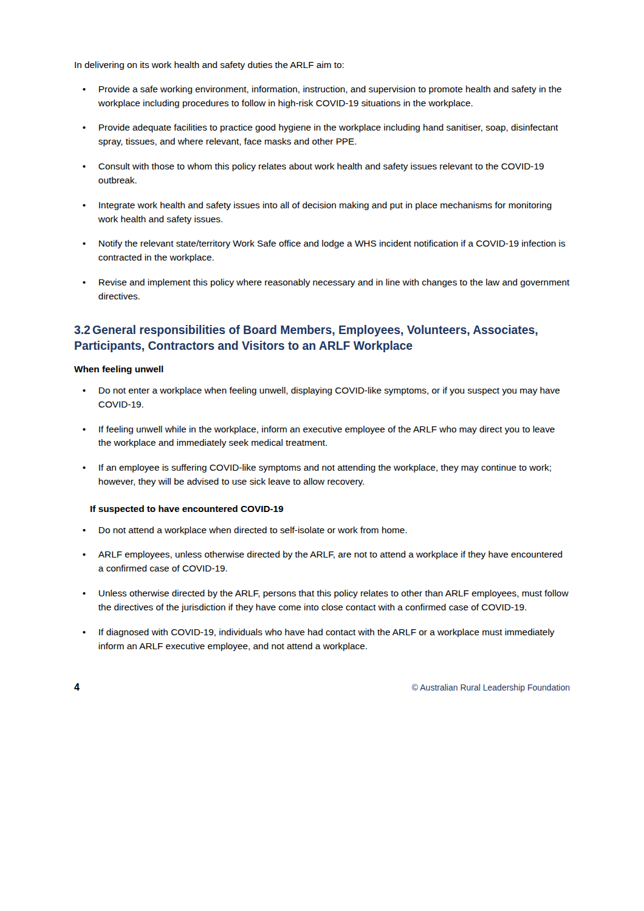In delivering on its work health and safety duties the ARLF aim to:
Provide a safe working environment, information, instruction, and supervision to promote health and safety in the workplace including procedures to follow in high-risk COVID-19 situations in the workplace.
Provide adequate facilities to practice good hygiene in the workplace including hand sanitiser, soap, disinfectant spray, tissues, and where relevant, face masks and other PPE.
Consult with those to whom this policy relates about work health and safety issues relevant to the COVID-19 outbreak.
Integrate work health and safety issues into all of decision making and put in place mechanisms for monitoring work health and safety issues.
Notify the relevant state/territory Work Safe office and lodge a WHS incident notification if a COVID-19 infection is contracted in the workplace.
Revise and implement this policy where reasonably necessary and in line with changes to the law and government directives.
3.2 General responsibilities of Board Members, Employees, Volunteers, Associates, Participants, Contractors and Visitors to an ARLF Workplace
When feeling unwell
Do not enter a workplace when feeling unwell, displaying COVID-like symptoms, or if you suspect you may have COVID-19.
If feeling unwell while in the workplace, inform an executive employee of the ARLF who may direct you to leave the workplace and immediately seek medical treatment.
If an employee is suffering COVID-like symptoms and not attending the workplace, they may continue to work; however, they will be advised to use sick leave to allow recovery.
If suspected to have encountered COVID-19
Do not attend a workplace when directed to self-isolate or work from home.
ARLF employees, unless otherwise directed by the ARLF, are not to attend a workplace if they have encountered a confirmed case of COVID-19.
Unless otherwise directed by the ARLF, persons that this policy relates to other than ARLF employees, must follow the directives of the jurisdiction if they have come into close contact with a confirmed case of COVID-19.
If diagnosed with COVID-19, individuals who have had contact with the ARLF or a workplace must immediately inform an ARLF executive employee, and not attend a workplace.
4 © Australian Rural Leadership Foundation